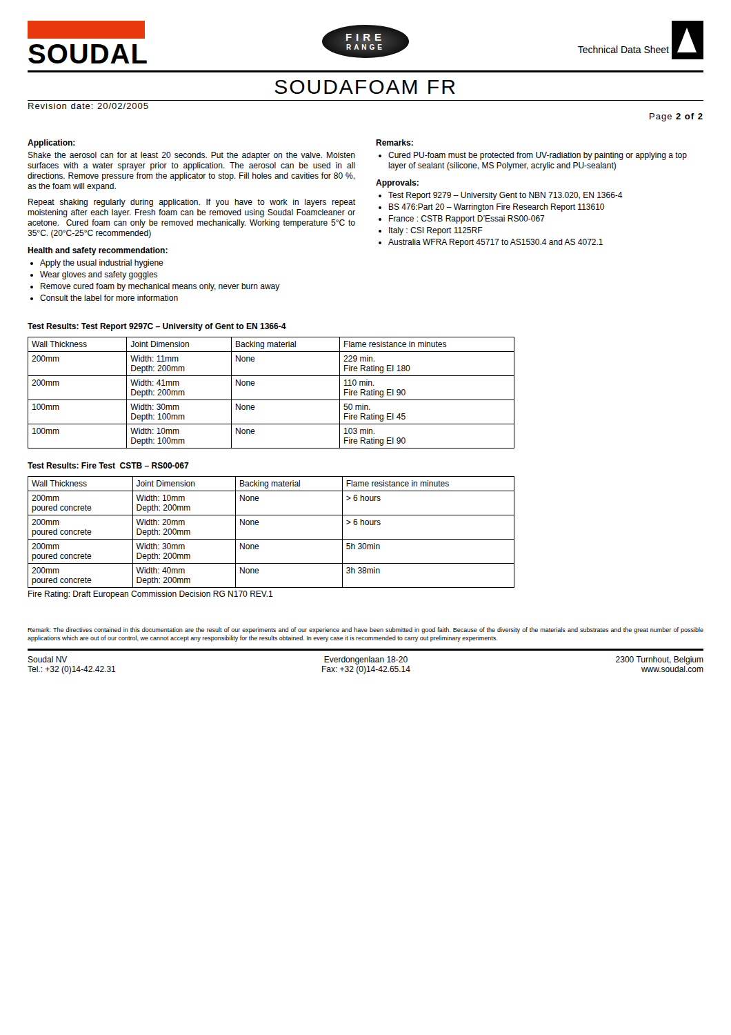SOUDAL
FIRE
RANGE
Technical Data Sheet
SOUDAFOAM FR
Revision date: 20/02/2005
Page 2 of 2
Application:
Shake the aerosol can for at least 20 seconds. Put the adapter on the valve. Moisten surfaces with a water sprayer prior to application. The aerosol can be used in all directions. Remove pressure from the applicator to stop. Fill holes and cavities for 80 %, as the foam will expand.
Repeat shaking regularly during application. If you have to work in layers repeat moistening after each layer. Fresh foam can be removed using Soudal Foamcleaner or acetone. Cured foam can only be removed mechanically. Working temperature 5°C to 35°C. (20°C-25°C recommended)
Health and safety recommendation:
Apply the usual industrial hygiene
Wear gloves and safety goggles
Remove cured foam by mechanical means only, never burn away
Consult the label for more information
Remarks:
Cured PU-foam must be protected from UV-radiation by painting or applying a top layer of sealant (silicone, MS Polymer, acrylic and PU-sealant)
Approvals:
Test Report 9279 – University Gent to NBN 713.020, EN 1366-4
BS 476:Part 20 – Warrington Fire Research Report 113610
France : CSTB Rapport D’Essai RS00-067
Italy : CSI Report 1125RF
Australia WFRA Report 45717 to AS1530.4 and AS 4072.1
Test Results: Test Report 9297C – University of Gent to EN 1366-4
| Wall Thickness | Joint Dimension | Backing material | Flame resistance in minutes |
| --- | --- | --- | --- |
| 200mm | Width: 11mm Depth: 200mm | None | 229 min. Fire Rating EI 180 |
| 200mm | Width: 41mm Depth: 200mm | None | 110 min. Fire Rating EI 90 |
| 100mm | Width: 30mm Depth: 100mm | None | 50 min. Fire Rating EI 45 |
| 100mm | Width: 10mm Depth: 100mm | None | 103 min. Fire Rating EI 90 |
Test Results: Fire Test CSTB – RS00-067
| Wall Thickness | Joint Dimension | Backing material | Flame resistance in minutes |
| --- | --- | --- | --- |
| 200mm poured concrete | Width: 10mm Depth: 200mm | None | > 6 hours |
| 200mm poured concrete | Width: 20mm Depth: 200mm | None | > 6 hours |
| 200mm poured concrete | Width: 30mm Depth: 200mm | None | 5h 30min |
| 200mm poured concrete | Width: 40mm Depth: 200mm | None | 3h 38min |
Fire Rating: Draft European Commission Decision RG N170 REV.1
Remark: The directives contained in this documentation are the result of our experiments and of our experience and have been submitted in good faith. Because of the diversity of the materials and substrates and the great number of possible applications which are out of our control, we cannot accept any responsibility for the results obtained. In every case it is recommended to carry out preliminary experiments.
| Soudal NV | Everdongenlaan 18-20 | 2300 Turnhout, Belgium |
| Tel.: +32 (0)14-42.42.31 | Fax: +32 (0)14-42.65.14 | www.soudal.com |